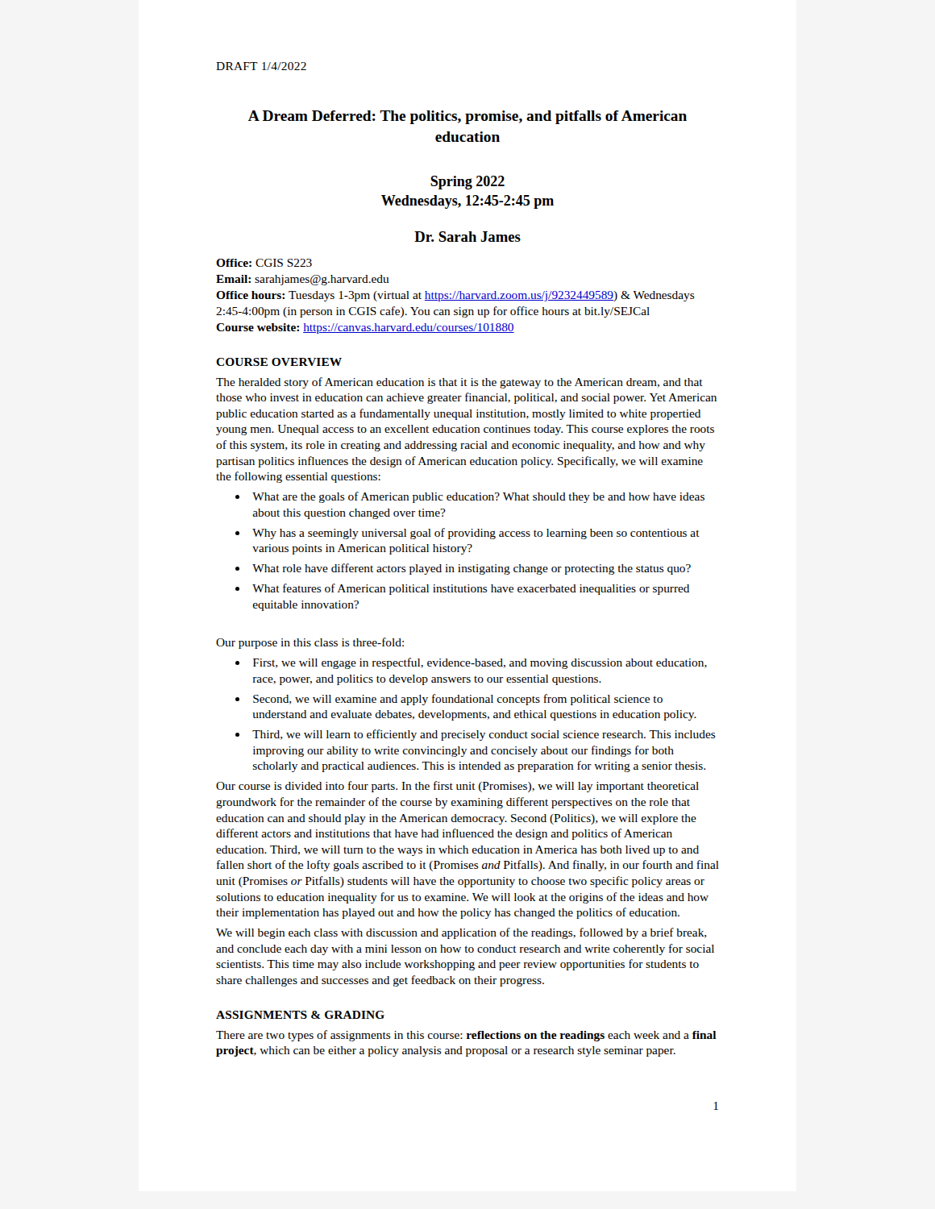DRAFT 1/4/2022
A Dream Deferred: The politics, promise, and pitfalls of American education
Spring 2022
Wednesdays, 12:45-2:45 pm
Dr. Sarah James
Office: CGIS S223
Email: sarahjames@g.harvard.edu
Office hours: Tuesdays 1-3pm (virtual at https://harvard.zoom.us/j/9232449589) & Wednesdays 2:45-4:00pm (in person in CGIS cafe). You can sign up for office hours at bit.ly/SEJCal
Course website: https://canvas.harvard.edu/courses/101880
Course Overview
The heralded story of American education is that it is the gateway to the American dream, and that those who invest in education can achieve greater financial, political, and social power. Yet American public education started as a fundamentally unequal institution, mostly limited to white propertied young men. Unequal access to an excellent education continues today. This course explores the roots of this system, its role in creating and addressing racial and economic inequality, and how and why partisan politics influences the design of American education policy. Specifically, we will examine the following essential questions:
What are the goals of American public education? What should they be and how have ideas about this question changed over time?
Why has a seemingly universal goal of providing access to learning been so contentious at various points in American political history?
What role have different actors played in instigating change or protecting the status quo?
What features of American political institutions have exacerbated inequalities or spurred equitable innovation?
Our purpose in this class is three-fold:
First, we will engage in respectful, evidence-based, and moving discussion about education, race, power, and politics to develop answers to our essential questions.
Second, we will examine and apply foundational concepts from political science to understand and evaluate debates, developments, and ethical questions in education policy.
Third, we will learn to efficiently and precisely conduct social science research. This includes improving our ability to write convincingly and concisely about our findings for both scholarly and practical audiences. This is intended as preparation for writing a senior thesis.
Our course is divided into four parts. In the first unit (Promises), we will lay important theoretical groundwork for the remainder of the course by examining different perspectives on the role that education can and should play in the American democracy. Second (Politics), we will explore the different actors and institutions that have had influenced the design and politics of American education. Third, we will turn to the ways in which education in America has both lived up to and fallen short of the lofty goals ascribed to it (Promises and Pitfalls). And finally, in our fourth and final unit (Promises or Pitfalls) students will have the opportunity to choose two specific policy areas or solutions to education inequality for us to examine. We will look at the origins of the ideas and how their implementation has played out and how the policy has changed the politics of education.
We will begin each class with discussion and application of the readings, followed by a brief break, and conclude each day with a mini lesson on how to conduct research and write coherently for social scientists. This time may also include workshopping and peer review opportunities for students to share challenges and successes and get feedback on their progress.
Assignments & Grading
There are two types of assignments in this course: reflections on the readings each week and a final project, which can be either a policy analysis and proposal or a research style seminar paper.
1